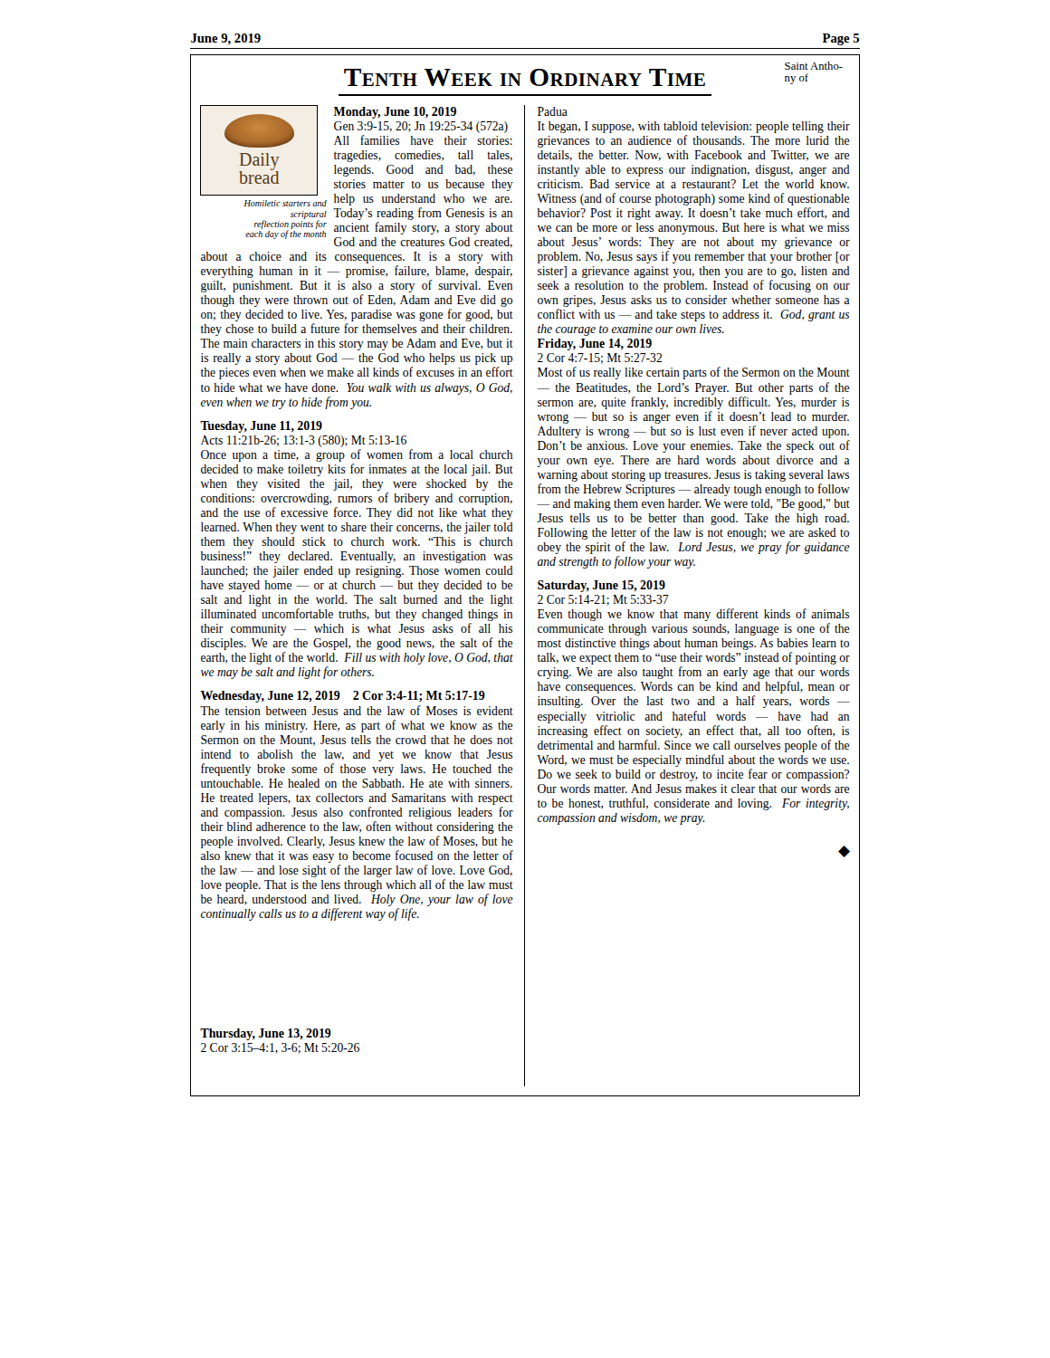June 9, 2019 Page 5
Tenth Week in Ordinary Time
Saint Antho­ny of
Daily
bread
Homiletic starters and
scriptural
reflection points for
each day of the month
Monday, June 10, 2019
Gen 3:9-15, 20; Jn 19:25-34 (572a)
All families have their stories: tragedies, comedies, tall tales, legends. Good and bad, these stories matter to us because they help us understand who we are. Today’s reading from Genesis is an ancient family story, a story about God and the creatures God created, about a choice and its consequences. It is a story with everything human in it — promise, failure, blame, despair, guilt, punishment. But it is also a story of survival. Even though they were thrown out of Eden, Adam and Eve did go on; they decided to live. Yes, paradise was gone for good, but they chose to build a future for themselves and their children. The main characters in this story may be Adam and Eve, but it is really a story about God — the God who helps us pick up the pieces even when we make all kinds of excuses in an effort to hide what we have done. You walk with us always, O God, even when we try to hide from you.
Tuesday, June 11, 2019
Acts 11:21b-26; 13:1-3 (580); Mt 5:13-16
Once upon a time, a group of women from a local church decided to make toiletry kits for inmates at the local jail. But when they visited the jail, they were shocked by the conditions: overcrowding, rumors of bribery and corruption, and the use of excessive force. They did not like what they learned. When they went to share their concerns, the jailer told them they should stick to church work. “This is church business!” they declared. Eventually, an investigation was launched; the jailer ended up resigning. Those women could have stayed home — or at church — but they decided to be salt and light in the world. The salt burned and the light illuminated uncomfortable truths, but they changed things in their community — which is what Jesus asks of all his disciples. We are the Gospel, the good news, the salt of the earth, the light of the world. Fill us with holy love, O God, that we may be salt and light for others.
Wednesday, June 12, 2019 2 Cor 3:4-11; Mt 5:17-19
The tension between Jesus and the law of Moses is evident early in his ministry. Here, as part of what we know as the Sermon on the Mount, Jesus tells the crowd that he does not intend to abolish the law, and yet we know that Jesus frequently broke some of those very laws. He touched the untouchable. He healed on the Sabbath. He ate with sinners. He treated lepers, tax collectors and Samaritans with respect and compassion. Jesus also confronted religious leaders for their blind adherence to the law, often without considering the people involved. Clearly, Jesus knew the law of Moses, but he also knew that it was easy to become focused on the letter of the law — and lose sight of the larger law of love. Love God, love people. That is the lens through which all of the law must be heard, understood and lived. Holy One, your law of love continually calls us to a different way of life.
Thursday, June 13, 2019
2 Cor 3:15–4:1, 3-6; Mt 5:20-26
Padua
It began, I suppose, with tabloid television: people telling their grievances to an audience of thousands. The more lurid the details, the better. Now, with Facebook and Twitter, we are instantly able to express our indignation, disgust, anger and criticism. Bad service at a restaurant? Let the world know. Witness (and of course photograph) some kind of questionable behavior? Post it right away. It doesn’t take much effort, and we can be more or less anonymous. But here is what we miss about Jesus’ words: They are not about my grievance or problem. No, Jesus says if you remember that your brother [or sister] a grievance against you, then you are to go, listen and seek a resolution to the problem. Instead of focusing on our own gripes, Jesus asks us to consider whether someone has a conflict with us — and take steps to address it. God, grant us the courage to examine our own lives.
Friday, June 14, 2019
2 Cor 4:7-15; Mt 5:27-32
Most of us really like certain parts of the Sermon on the Mount — the Beatitudes, the Lord’s Prayer. But other parts of the sermon are, quite frankly, incredibly difficult. Yes, murder is wrong — but so is anger even if it doesn’t lead to murder. Adultery is wrong — but so is lust even if never acted upon. Don’t be anxious. Love your enemies. Take the speck out of your own eye. There are hard words about divorce and a warning about storing up treasures. Jesus is taking several laws from the Hebrew Scriptures — already tough enough to follow — and making them even harder. We were told, "Be good," but Jesus tells us to be better than good. Take the high road. Following the letter of the law is not enough; we are asked to obey the spirit of the law. Lord Jesus, we pray for guidance and strength to follow your way.
Saturday, June 15, 2019
2 Cor 5:14-21; Mt 5:33-37
Even though we know that many different kinds of animals communicate through various sounds, language is one of the most distinctive things about human beings. As babies learn to talk, we expect them to “use their words” instead of pointing or crying. We are also taught from an early age that our words have consequences. Words can be kind and helpful, mean or insulting. Over the last two and a half years, words — especially vitriolic and hateful words — have had an increasing effect on society, an effect that, all too often, is detrimental and harmful. Since we call ourselves people of the Word, we must be especially mindful about the words we use. Do we seek to build or destroy, to incite fear or compassion? Our words matter. And Jesus makes it clear that our words are to be honest, truthful, considerate and loving. For integrity, compassion and wisdom, we pray.
◆